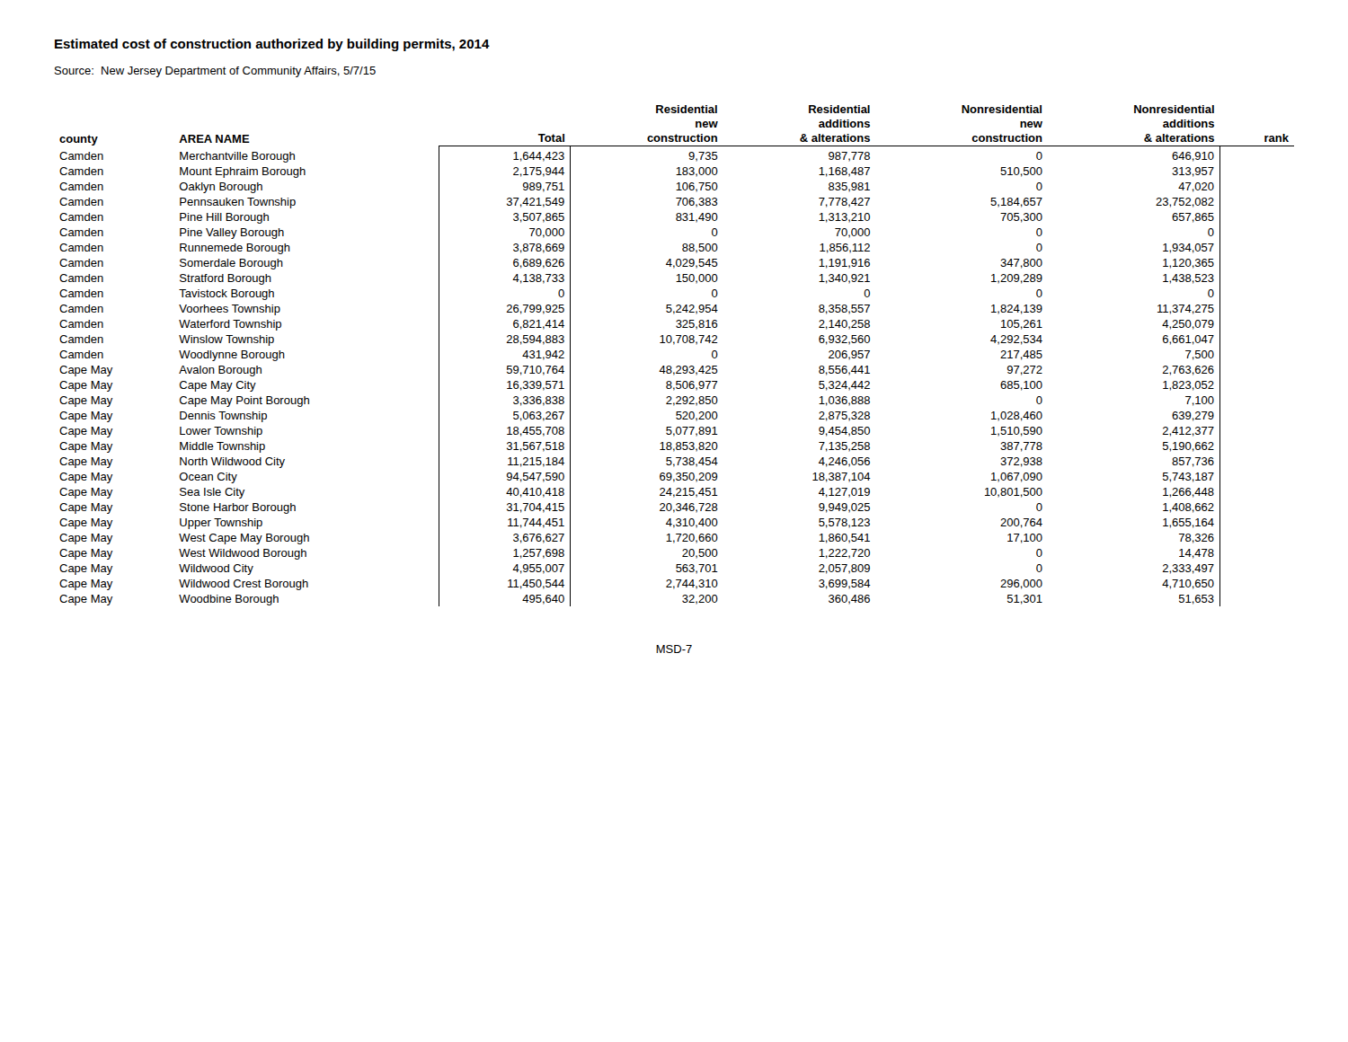Estimated cost of construction authorized by building permits, 2014
Source: New Jersey Department of Community Affairs, 5/7/15
| | | | Residential | Residential | Nonresidential | Nonresidential | |
| --- | --- | --- | --- | --- | --- | --- | --- |
| | | | new | additions | new | additions | |
| county | AREA NAME | Total | construction | & alterations | construction | & alterations | rank |
| Camden | Merchantville Borough | 1,644,423 | 9,735 | 987,778 | 0 | 646,910 | |
| Camden | Mount Ephraim Borough | 2,175,944 | 183,000 | 1,168,487 | 510,500 | 313,957 | |
| Camden | Oaklyn Borough | 989,751 | 106,750 | 835,981 | 0 | 47,020 | |
| Camden | Pennsauken Township | 37,421,549 | 706,383 | 7,778,427 | 5,184,657 | 23,752,082 | |
| Camden | Pine Hill Borough | 3,507,865 | 831,490 | 1,313,210 | 705,300 | 657,865 | |
| Camden | Pine Valley Borough | 70,000 | 0 | 70,000 | 0 | 0 | |
| Camden | Runnemede Borough | 3,878,669 | 88,500 | 1,856,112 | 0 | 1,934,057 | |
| Camden | Somerdale Borough | 6,689,626 | 4,029,545 | 1,191,916 | 347,800 | 1,120,365 | |
| Camden | Stratford Borough | 4,138,733 | 150,000 | 1,340,921 | 1,209,289 | 1,438,523 | |
| Camden | Tavistock Borough | 0 | 0 | 0 | 0 | 0 | |
| Camden | Voorhees Township | 26,799,925 | 5,242,954 | 8,358,557 | 1,824,139 | 11,374,275 | |
| Camden | Waterford Township | 6,821,414 | 325,816 | 2,140,258 | 105,261 | 4,250,079 | |
| Camden | Winslow Township | 28,594,883 | 10,708,742 | 6,932,560 | 4,292,534 | 6,661,047 | |
| Camden | Woodlynne Borough | 431,942 | 0 | 206,957 | 217,485 | 7,500 | |
| Cape May | Avalon Borough | 59,710,764 | 48,293,425 | 8,556,441 | 97,272 | 2,763,626 | |
| Cape May | Cape May City | 16,339,571 | 8,506,977 | 5,324,442 | 685,100 | 1,823,052 | |
| Cape May | Cape May Point Borough | 3,336,838 | 2,292,850 | 1,036,888 | 0 | 7,100 | |
| Cape May | Dennis Township | 5,063,267 | 520,200 | 2,875,328 | 1,028,460 | 639,279 | |
| Cape May | Lower Township | 18,455,708 | 5,077,891 | 9,454,850 | 1,510,590 | 2,412,377 | |
| Cape May | Middle Township | 31,567,518 | 18,853,820 | 7,135,258 | 387,778 | 5,190,662 | |
| Cape May | North Wildwood City | 11,215,184 | 5,738,454 | 4,246,056 | 372,938 | 857,736 | |
| Cape May | Ocean City | 94,547,590 | 69,350,209 | 18,387,104 | 1,067,090 | 5,743,187 | |
| Cape May | Sea Isle City | 40,410,418 | 24,215,451 | 4,127,019 | 10,801,500 | 1,266,448 | |
| Cape May | Stone Harbor Borough | 31,704,415 | 20,346,728 | 9,949,025 | 0 | 1,408,662 | |
| Cape May | Upper Township | 11,744,451 | 4,310,400 | 5,578,123 | 200,764 | 1,655,164 | |
| Cape May | West Cape May Borough | 3,676,627 | 1,720,660 | 1,860,541 | 17,100 | 78,326 | |
| Cape May | West Wildwood Borough | 1,257,698 | 20,500 | 1,222,720 | 0 | 14,478 | |
| Cape May | Wildwood City | 4,955,007 | 563,701 | 2,057,809 | 0 | 2,333,497 | |
| Cape May | Wildwood Crest Borough | 11,450,544 | 2,744,310 | 3,699,584 | 296,000 | 4,710,650 | |
| Cape May | Woodbine Borough | 495,640 | 32,200 | 360,486 | 51,301 | 51,653 | |
MSD-7